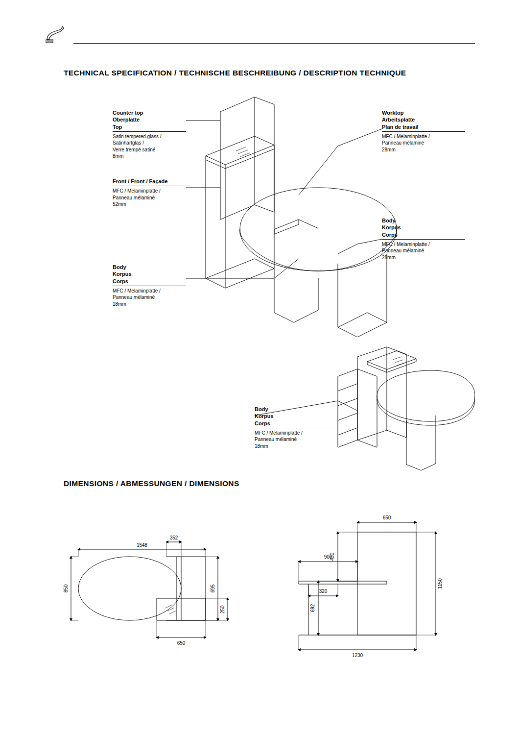TECHNICAL SPECIFICATION / TECHNISCHE BESCHREIBUNG / DESCRIPTION TECHNIQUE
Counter top
Oberplatte
Top
Satin tempered glass /
Satinhartglas /
Verre trempé satiné
8mm
Front / Front / Façade
MFC / Melaminplatte /
Panneau mélaminé
52mm
Body
Korpus
Corps
MFC / Melaminplatte /
Panneau mélaminé
18mm
Worktop
Arbeitsplatte
Plan de travail
MFC / Melaminplatte /
Panneau mélaminé
28mm
Body
Korpus
Corps
MFC / Melaminplatte /
Panneau mélaminé
28mm
Body
Korpus
Corps
MFC / Melaminplatte /
Panneau mélaminé
18mm
DIMENSIONS / ABMESSUNGEN / DIMENSIONS
1548 352 650 850 695 250 650 430 692 1150 1230 900 320